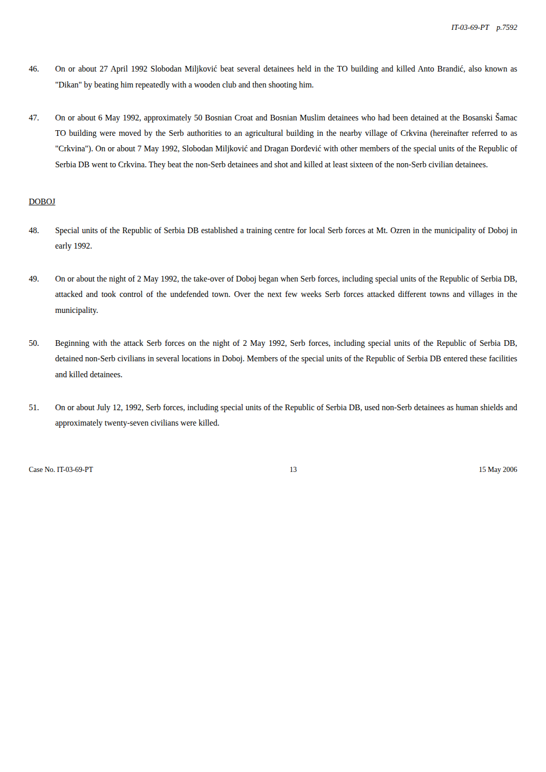IT-03-69-PT p.7592
46. On or about 27 April 1992 Slobodan Miljković beat several detainees held in the TO building and killed Anto Brandić, also known as "Dikan" by beating him repeatedly with a wooden club and then shooting him.
47. On or about 6 May 1992, approximately 50 Bosnian Croat and Bosnian Muslim detainees who had been detained at the Bosanski Šamac TO building were moved by the Serb authorities to an agricultural building in the nearby village of Crkvina (hereinafter referred to as "Crkvina"). On or about 7 May 1992, Slobodan Miljković and Dragan Đorđević with other members of the special units of the Republic of Serbia DB went to Crkvina. They beat the non-Serb detainees and shot and killed at least sixteen of the non-Serb civilian detainees.
DOBOJ
48. Special units of the Republic of Serbia DB established a training centre for local Serb forces at Mt. Ozren in the municipality of Doboj in early 1992.
49. On or about the night of 2 May 1992, the take-over of Doboj began when Serb forces, including special units of the Republic of Serbia DB, attacked and took control of the undefended town. Over the next few weeks Serb forces attacked different towns and villages in the municipality.
50. Beginning with the attack Serb forces on the night of 2 May 1992, Serb forces, including special units of the Republic of Serbia DB, detained non-Serb civilians in several locations in Doboj. Members of the special units of the Republic of Serbia DB entered these facilities and killed detainees.
51. On or about July 12, 1992, Serb forces, including special units of the Republic of Serbia DB, used non-Serb detainees as human shields and approximately twenty-seven civilians were killed.
Case No. IT-03-69-PT
13
15 May 2006